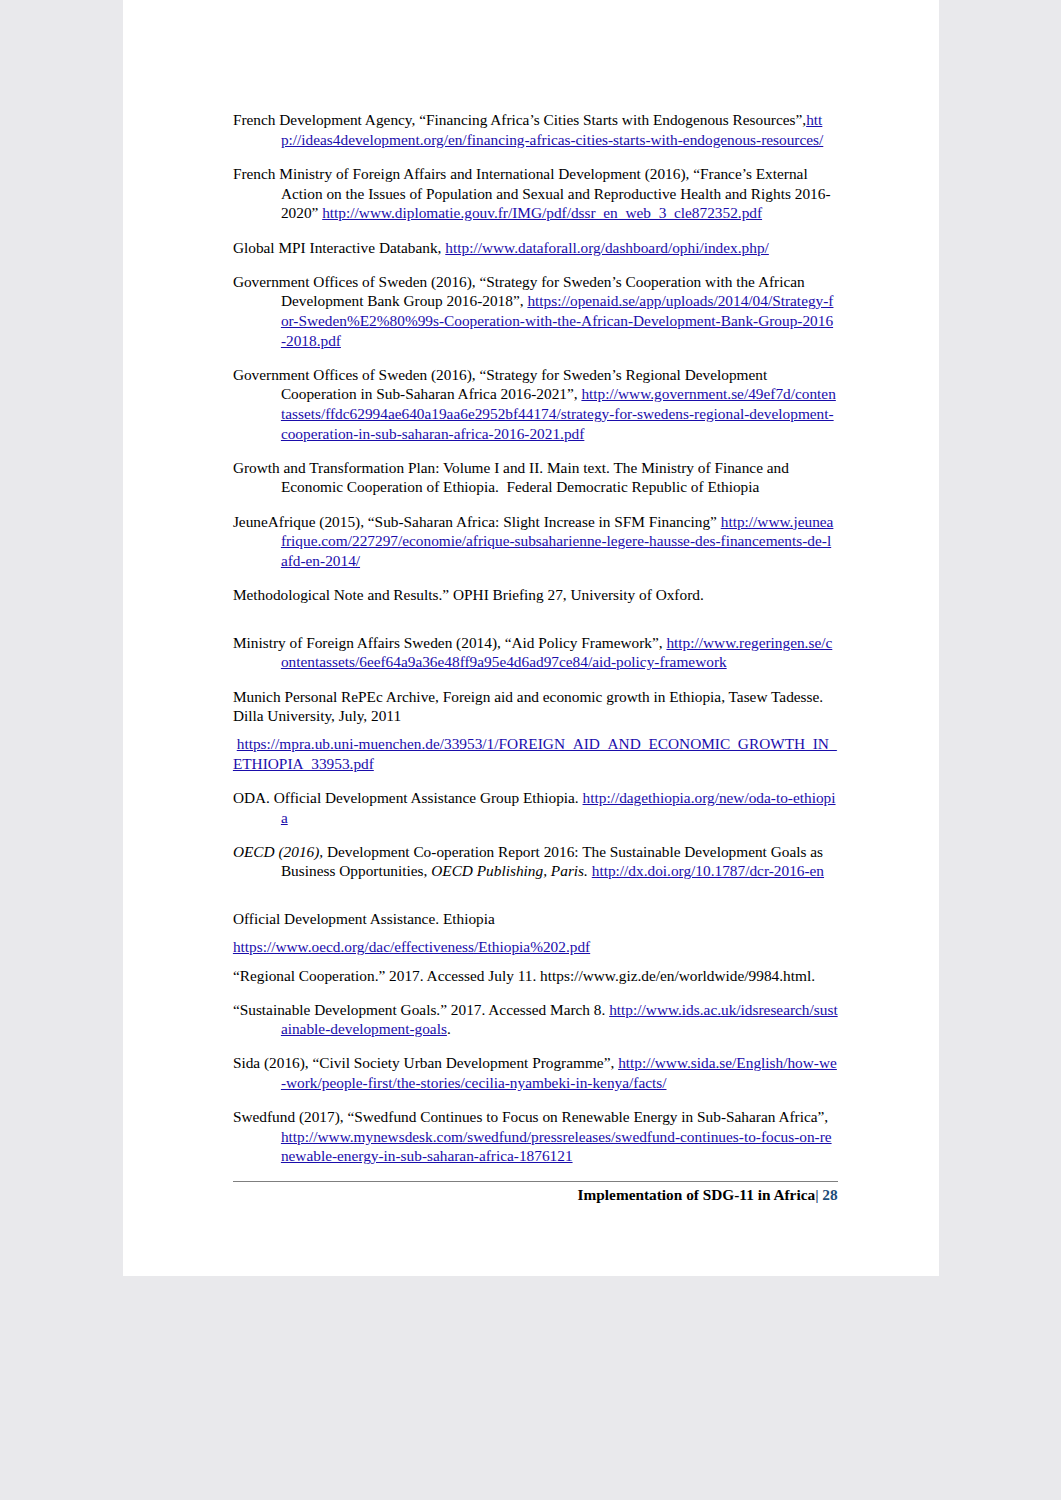French Development Agency, “Financing Africa’s Cities Starts with Endogenous Resources”,http://ideas4development.org/en/financing-africas-cities-starts-with-endogenous-resources/
French Ministry of Foreign Affairs and International Development (2016), “France’s External Action on the Issues of Population and Sexual and Reproductive Health and Rights 2016-2020” http://www.diplomatie.gouv.fr/IMG/pdf/dssr_en_web_3_cle872352.pdf
Global MPI Interactive Databank, http://www.dataforall.org/dashboard/ophi/index.php/
Government Offices of Sweden (2016), “Strategy for Sweden’s Cooperation with the African Development Bank Group 2016-2018”, https://openaid.se/app/uploads/2014/04/Strategy-for-Sweden%E2%80%99s-Cooperation-with-the-African-Development-Bank-Group-2016-2018.pdf
Government Offices of Sweden (2016), “Strategy for Sweden’s Regional Development Cooperation in Sub‑Saharan Africa 2016-2021”, http://www.government.se/49ef7d/contentassets/ffdc62994ae640a19aa6e2952bf44174/strategy-for-swedens-regional-development-cooperation-in-sub-saharan-africa-2016-2021.pdf
Growth and Transformation Plan: Volume I and II. Main text. The Ministry of Finance and Economic Cooperation of Ethiopia. Federal Democratic Republic of Ethiopia
JeuneAfrique (2015), “Sub-Saharan Africa: Slight Increase in SFM Financing” http://www.jeuneafrique.com/227297/economie/afrique-subsaharienne-legere-hausse-des-financements-de-lafd-en-2014/
Methodological Note and Results.” OPHI Briefing 27, University of Oxford.
Ministry of Foreign Affairs Sweden (2014), “Aid Policy Framework”, http://www.regeringen.se/contentassets/6eef64a9a36e48ff9a95e4d6ad97ce84/aid-policy-framework
Munich Personal RePEc Archive, Foreign aid and economic growth in Ethiopia, Tasew Tadesse. Dilla University, July, 2011
https://mpra.ub.uni-muenchen.de/33953/1/FOREIGN_AID_AND_ECONOMIC_GROWTH_IN_ETHIOPIA_33953.pdf
ODA. Official Development Assistance Group Ethiopia. http://dagethiopia.org/new/oda-to-ethiopia
OECD (2016), Development Co-operation Report 2016: The Sustainable Development Goals as Business Opportunities, OECD Publishing, Paris. http://dx.doi.org/10.1787/dcr-2016-en
Official Development Assistance. Ethiopia
https://www.oecd.org/dac/effectiveness/Ethiopia%202.pdf
“Regional Cooperation.” 2017. Accessed July 11. https://www.giz.de/en/worldwide/9984.html.
“Sustainable Development Goals.” 2017. Accessed March 8. http://www.ids.ac.uk/idsresearch/sustainable-development-goals.
Sida (2016), “Civil Society Urban Development Programme”, http://www.sida.se/English/how-we-work/people-first/the-stories/cecilia-nyambeki-in-kenya/facts/
Swedfund (2017), “Swedfund Continues to Focus on Renewable Energy in Sub-Saharan Africa”, http://www.mynewsdesk.com/swedfund/pressreleases/swedfund-continues-to-focus-on-renewable-energy-in-sub-saharan-africa-1876121
Implementation of SDG-11 in Africa| 28